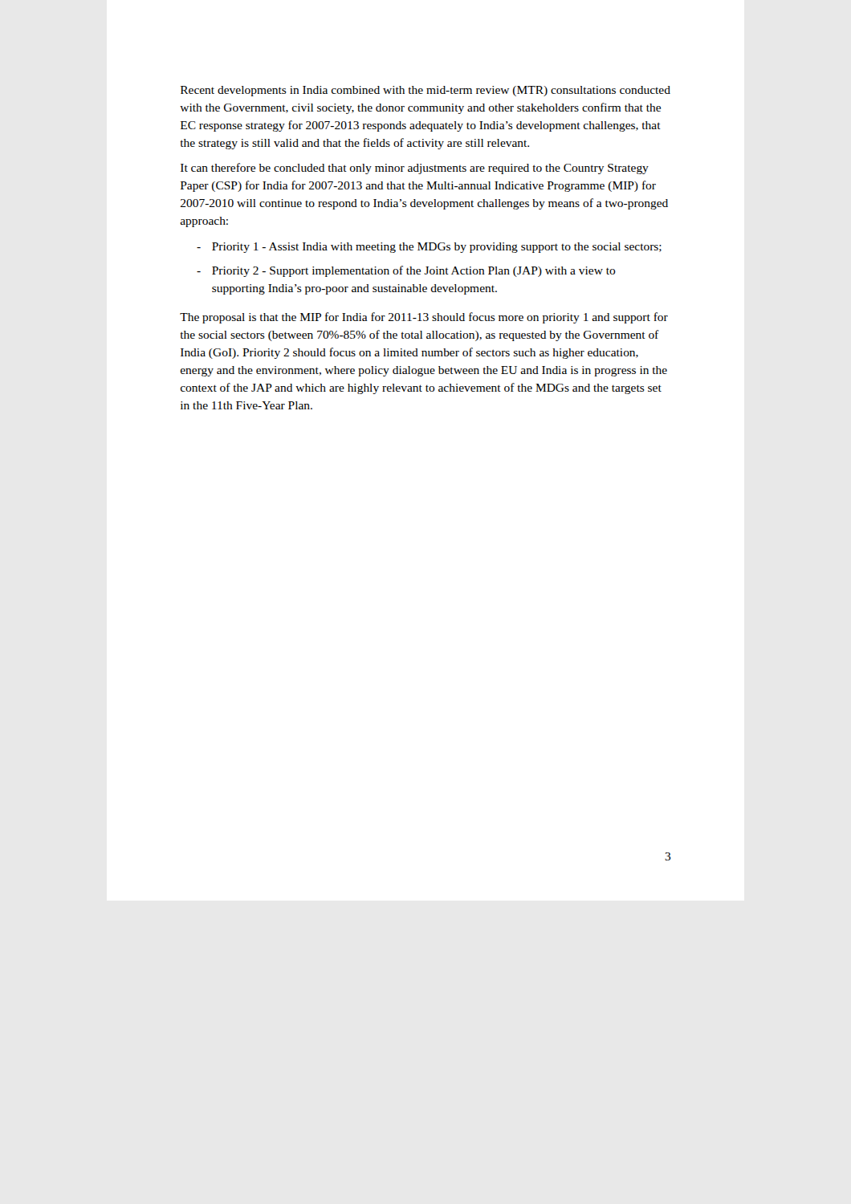Recent developments in India combined with the mid-term review (MTR) consultations conducted with the Government, civil society, the donor community and other stakeholders confirm that the EC response strategy for 2007-2013 responds adequately to India’s development challenges, that the strategy is still valid and that the fields of activity are still relevant.
It can therefore be concluded that only minor adjustments are required to the Country Strategy Paper (CSP) for India for 2007-2013 and that the Multi-annual Indicative Programme (MIP) for 2007-2010 will continue to respond to India’s development challenges by means of a two-pronged approach:
Priority 1 - Assist India with meeting the MDGs by providing support to the social sectors;
Priority 2 - Support implementation of the Joint Action Plan (JAP) with a view to supporting India’s pro-poor and sustainable development.
The proposal is that the MIP for India for 2011-13 should focus more on priority 1 and support for the social sectors (between 70%-85% of the total allocation), as requested by the Government of India (GoI). Priority 2 should focus on a limited number of sectors such as higher education, energy and the environment, where policy dialogue between the EU and India is in progress in the context of the JAP and which are highly relevant to achievement of the MDGs and the targets set in the 11th Five-Year Plan.
3